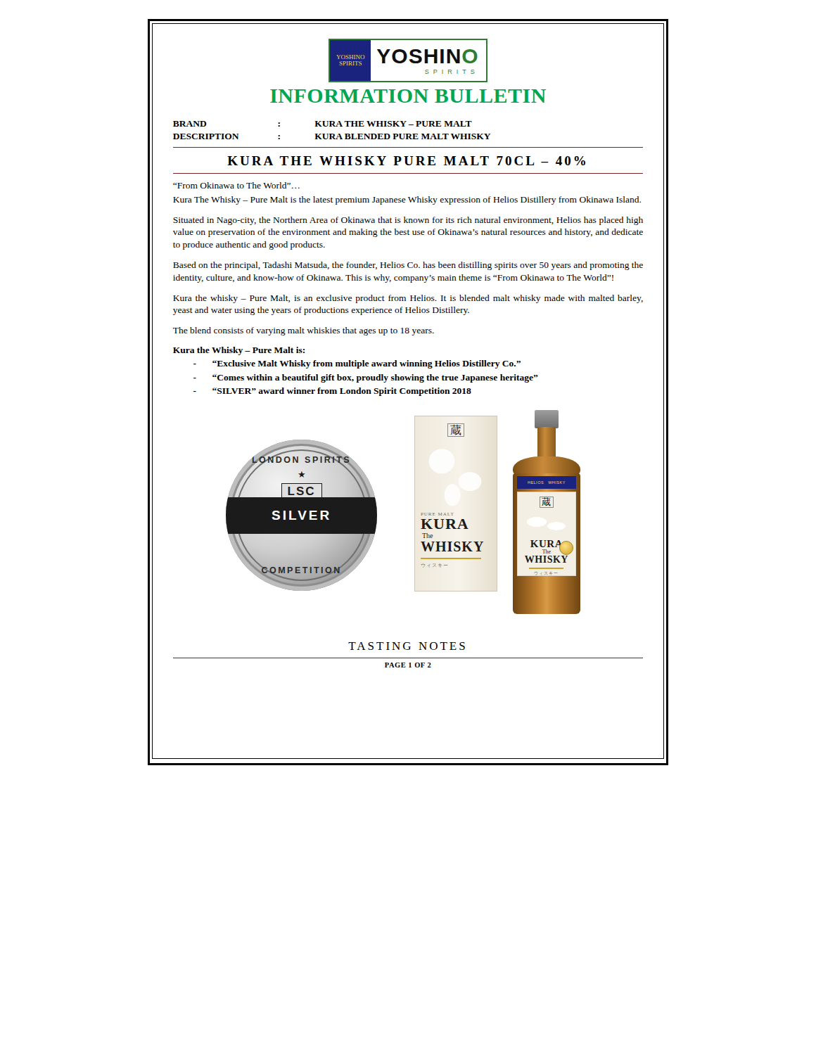YOSHINO
SPIRITS
YOSHINO
SPIRITS
INFORMATION BULLETIN
| BRAND | : | KURA THE WHISKY – PURE MALT |
| DESCRIPTION | : | KURA BLENDED PURE MALT WHISKY |
KURA THE WHISKY PURE MALT 70CL – 40%
“From Okinawa to The World”…
Kura The Whisky – Pure Malt is the latest premium Japanese Whisky expression of Helios Distillery from Okinawa Island.
Situated in Nago-city, the Northern Area of Okinawa that is known for its rich natural environment, Helios has placed high value on preservation of the environment and making the best use of Okinawa’s natural resources and history, and dedicate to produce authentic and good products.
Based on the principal, Tadashi Matsuda, the founder, Helios Co. has been distilling spirits over 50 years and promoting the identity, culture, and know-how of Okinawa. This is why, company’s main theme is “From Okinawa to The World”!
Kura the whisky – Pure Malt, is an exclusive product from Helios. It is blended malt whisky made with malted barley, yeast and water using the years of productions experience of Helios Distillery.
The blend consists of varying malt whiskies that ages up to 18 years.
Kura the Whisky – Pure Malt is:
“Exclusive Malt Whisky from multiple award winning Helios Distillery Co.”
“Comes within a beautiful gift box, proudly showing the true Japanese heritage”
“SILVER” award winner from London Spirit Competition 2018
LONDON SPIRITS
★
LSC
SILVER
COMPETITION
蔵
PURE MALT
KURA
The
WHISKY
ウィスキー
HELIOS WHISKY
BLENDED
PURE MALT
WHISKY
700ml 40%
蔵
KURA
The
WHISKY
ウィスキー
TASTING NOTES
PAGE 1 OF 2